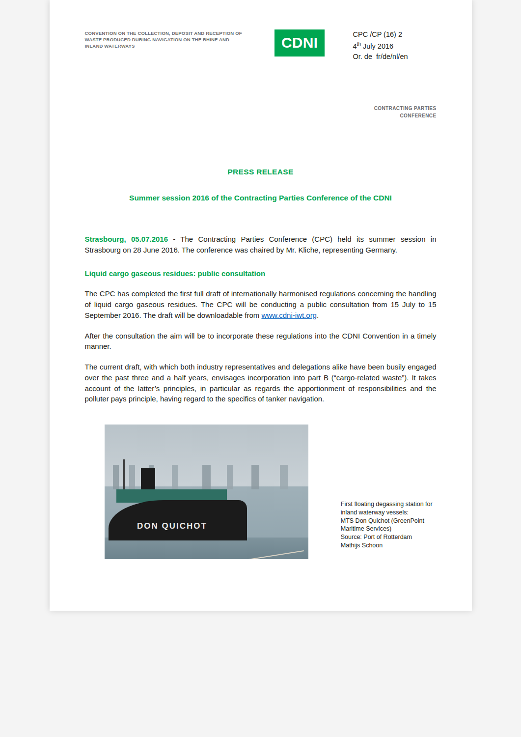Convention on the collection, deposit and reception of waste produced during navigation on the Rhine and inland waterways
CDNI
CPC /CP (16) 2
4th July 2016
Or. de fr/de/nl/en
Contracting Parties
Conference
PRESS RELEASE
Summer session 2016 of the Contracting Parties Conference of the CDNI
Strasbourg, 05.07.2016 - The Contracting Parties Conference (CPC) held its summer session in Strasbourg on 28 June 2016. The conference was chaired by Mr. Kliche, representing Germany.
Liquid cargo gaseous residues: public consultation
The CPC has completed the first full draft of internationally harmonised regulations concerning the handling of liquid cargo gaseous residues. The CPC will be conducting a public consultation from 15 July to 15 September 2016. The draft will be downloadable from www.cdni-iwt.org.
After the consultation the aim will be to incorporate these regulations into the CDNI Convention in a timely manner.
The current draft, with which both industry representatives and delegations alike have been busily engaged over the past three and a half years, envisages incorporation into part B (“cargo-related waste”). It takes account of the latter’s principles, in particular as regards the apportionment of responsibilities and the polluter pays principle, having regard to the specifics of tanker navigation.
DON QUICHOT
First floating degassing station for inland waterway vessels:
MTS Don Quichot (GreenPoint Maritime Services)
Source: Port of Rotterdam
Mathijs Schoon